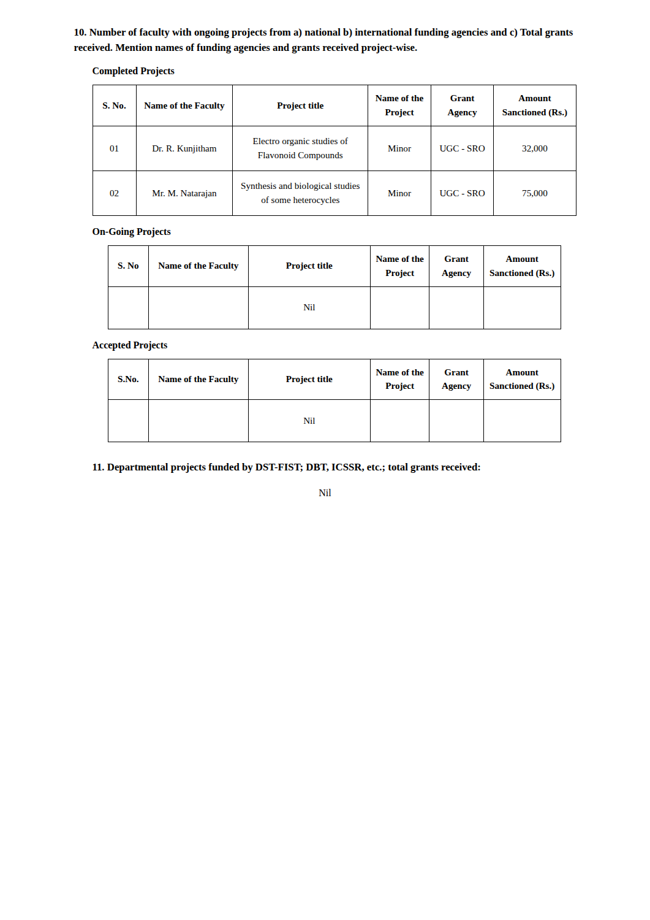10. Number of faculty with ongoing projects from a) national b) international funding agencies and c) Total grants received. Mention names of funding agencies and grants received project-wise.
Completed Projects
| S. No. | Name of the Faculty | Project title | Name of the Project | Grant Agency | Amount Sanctioned (Rs.) |
| --- | --- | --- | --- | --- | --- |
| 01 | Dr. R. Kunjitham | Electro organic studies of Flavonoid Compounds | Minor | UGC - SRO | 32,000 |
| 02 | Mr. M. Natarajan | Synthesis and biological studies of some heterocycles | Minor | UGC - SRO | 75,000 |
On-Going Projects
| S. No | Name of the Faculty | Project title | Name of the Project | Grant Agency | Amount Sanctioned (Rs.) |
| --- | --- | --- | --- | --- | --- |
| | | Nil | | | |
Accepted Projects
| S.No. | Name of the Faculty | Project title | Name of the Project | Grant Agency | Amount Sanctioned (Rs.) |
| --- | --- | --- | --- | --- | --- |
| | | Nil | | | |
11. Departmental projects funded by DST-FIST; DBT, ICSSR, etc.; total grants received:
Nil